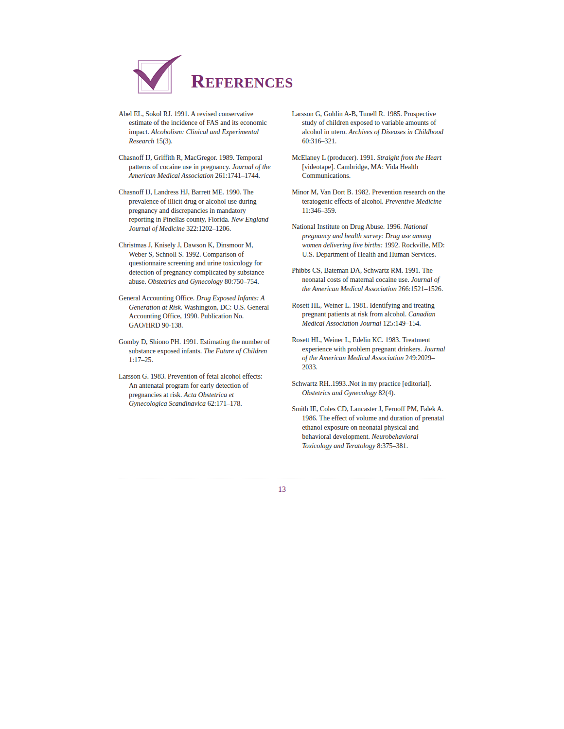REFERENCES
Abel EL, Sokol RJ. 1991. A revised conservative estimate of the incidence of FAS and its economic impact. Alcoholism: Clinical and Experimental Research 15(3).
Chasnoff IJ, Griffith R, MacGregor. 1989. Temporal patterns of cocaine use in pregnancy. Journal of the American Medical Association 261:1741–1744.
Chasnoff IJ, Landress HJ, Barrett ME. 1990. The prevalence of illicit drug or alcohol use during pregnancy and discrepancies in mandatory reporting in Pinellas county, Florida. New England Journal of Medicine 322:1202–1206.
Christmas J, Knisely J, Dawson K, Dinsmoor M, Weber S, Schnoll S. 1992. Comparison of questionnaire screening and urine toxicology for detection of pregnancy complicated by substance abuse. Obstetrics and Gynecology 80:750–754.
General Accounting Office. Drug Exposed Infants: A Generation at Risk. Washington, DC: U.S. General Accounting Office, 1990. Publication No. GAO/HRD 90-138.
Gomby D, Shiono PH. 1991. Estimating the number of substance exposed infants. The Future of Children 1:17–25.
Larsson G. 1983. Prevention of fetal alcohol effects: An antenatal program for early detection of pregnancies at risk. Acta Obstetrica et Gynecologica Scandinavica 62:171–178.
Larsson G, Gohlin A-B, Tunell R. 1985. Prospective study of children exposed to variable amounts of alcohol in utero. Archives of Diseases in Childhood 60:316–321.
McElaney L (producer). 1991. Straight from the Heart [videotape]. Cambridge, MA: Vida Health Communications.
Minor M, Van Dort B. 1982. Prevention research on the teratogenic effects of alcohol. Preventive Medicine 11:346–359.
National Institute on Drug Abuse. 1996. National pregnancy and health survey: Drug use among women delivering live births: 1992. Rockville, MD: U.S. Department of Health and Human Services.
Phibbs CS, Bateman DA, Schwartz RM. 1991. The neonatal costs of maternal cocaine use. Journal of the American Medical Association 266:1521–1526.
Rosett HL, Weiner L. 1981. Identifying and treating pregnant patients at risk from alcohol. Canadian Medical Association Journal 125:149–154.
Rosett HL, Weiner L, Edelin KC. 1983. Treatment experience with problem pregnant drinkers. Journal of the American Medical Association 249:2029–2033.
Schwartz RH..1993..Not in my practice [editorial]. Obstetrics and Gynecology 82(4).
Smith IE, Coles CD, Lancaster J, Fernoff PM, Falek A. 1986. The effect of volume and duration of prenatal ethanol exposure on neonatal physical and behavioral development. Neurobehavioral Toxicology and Teratology 8:375–381.
13